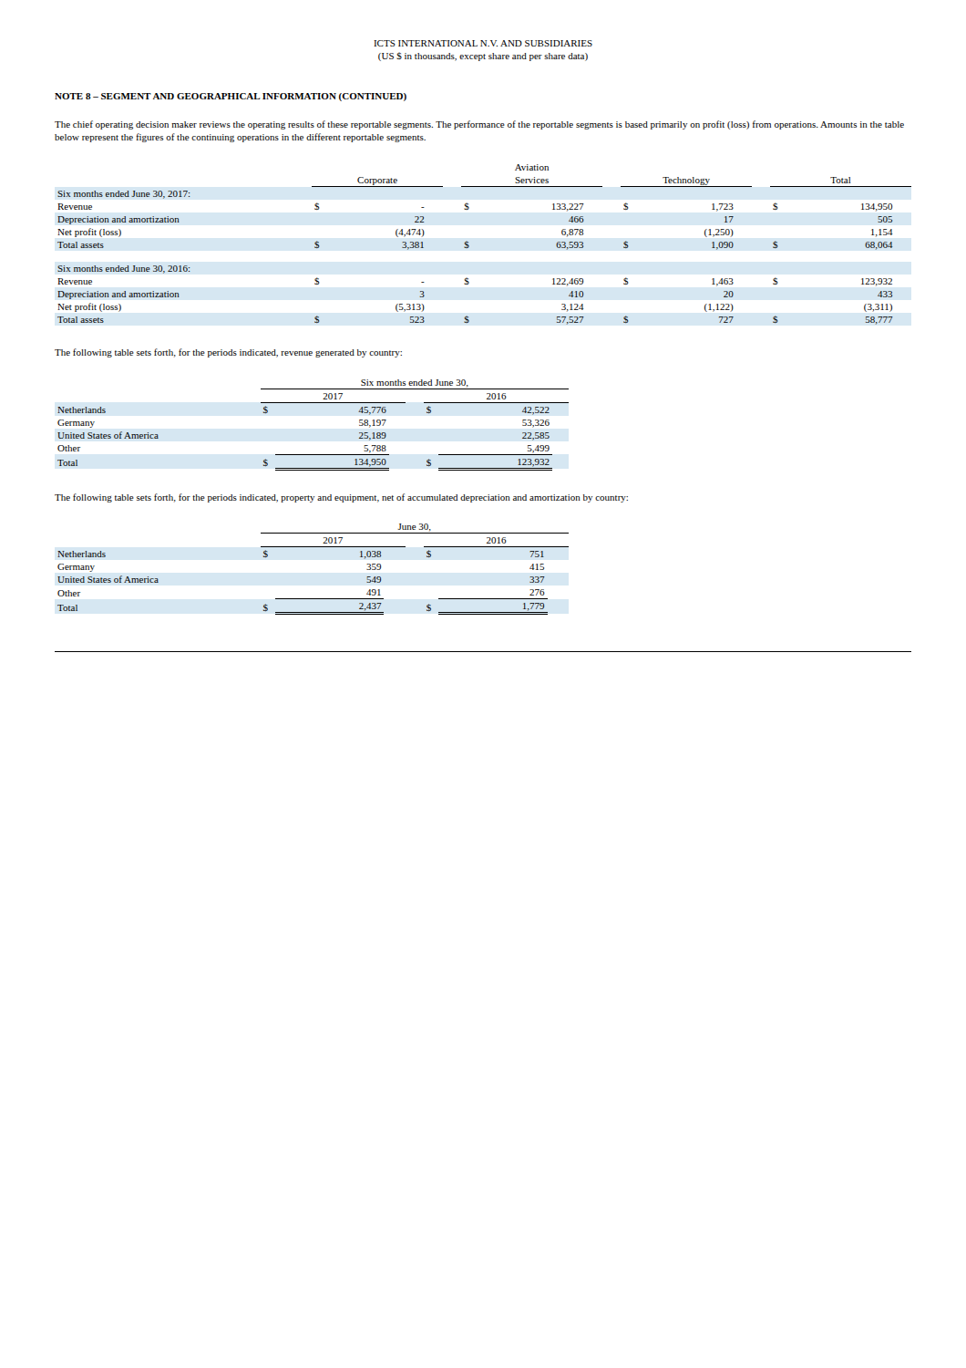ICTS INTERNATIONAL N.V. AND SUBSIDIARIES
(US $ in thousands, except share and per share data)
NOTE 8 – SEGMENT AND GEOGRAPHICAL INFORMATION (CONTINUED)
The chief operating decision maker reviews the operating results of these reportable segments. The performance of the reportable segments is based primarily on profit (loss) from operations. Amounts in the table below represent the figures of the continuing operations in the different reportable segments.
| | | | Aviation | | | | |
| | Corporate | | Services | | Technology | | Total |
| Six months ended June 30, 2017: | | | | | | | |
| Revenue | $ | - | | | $ | 133,227 | | | $ | 1,723 | | | $ | 134,950 | |
| Depreciation and amortization | | 22 | | | | 466 | | | | 17 | | | | 505 | |
| Net profit (loss) | | (4,474) | | | | 6,878 | | | | (1,250) | | | | 1,154 | |
| Total assets | $ | 3,381 | | | $ | 63,593 | | | $ | 1,090 | | | $ | 68,064 | |
| Six months ended June 30, 2016: | | | | | | | |
| Revenue | $ | - | | | $ | 122,469 | | | $ | 1,463 | | | $ | 123,932 | |
| Depreciation and amortization | | 3 | | | | 410 | | | | 20 | | | | 433 | |
| Net profit (loss) | | (5,313) | | | | 3,124 | | | | (1,122) | | | | (3,311) | |
| Total assets | $ | 523 | | | $ | 57,527 | | | $ | 727 | | | $ | 58,777 | |
The following table sets forth, for the periods indicated, revenue generated by country:
| | Six months ended June 30, |
| | 2017 | | 2016 |
| Netherlands | $ | 45,776 | | | $ | 42,522 | |
| Germany | | 58,197 | | | | 53,326 | |
| United States of America | | 25,189 | | | | 22,585 | |
| Other | | 5,788 | | | | 5,499 | |
| Total | $ | 134,950 | | | $ | 123,932 | |
The following table sets forth, for the periods indicated, property and equipment, net of accumulated depreciation and amortization by country:
| | June 30, |
| | 2017 | | 2016 |
| Netherlands | $ | 1,038 | | | $ | 751 | |
| Germany | | 359 | | | | 415 | |
| United States of America | | 549 | | | | 337 | |
| Other | | 491 | | | | 276 | |
| Total | $ | 2,437 | | | $ | 1,779 | |